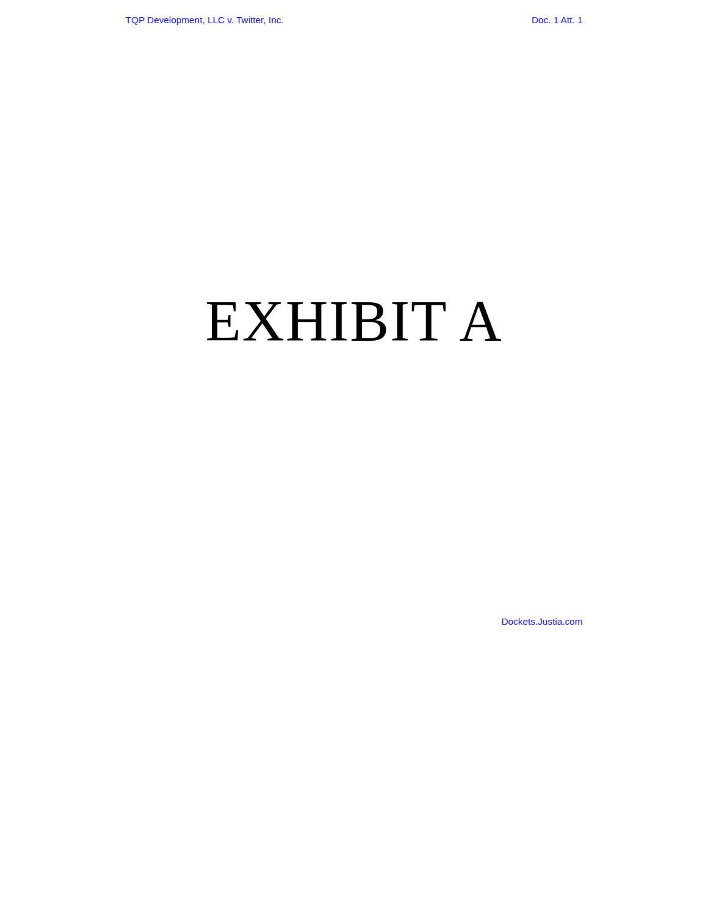TQP Development, LLC v. Twitter, Inc.
Doc. 1 Att. 1
EXHIBIT A
Dockets.Justia.com